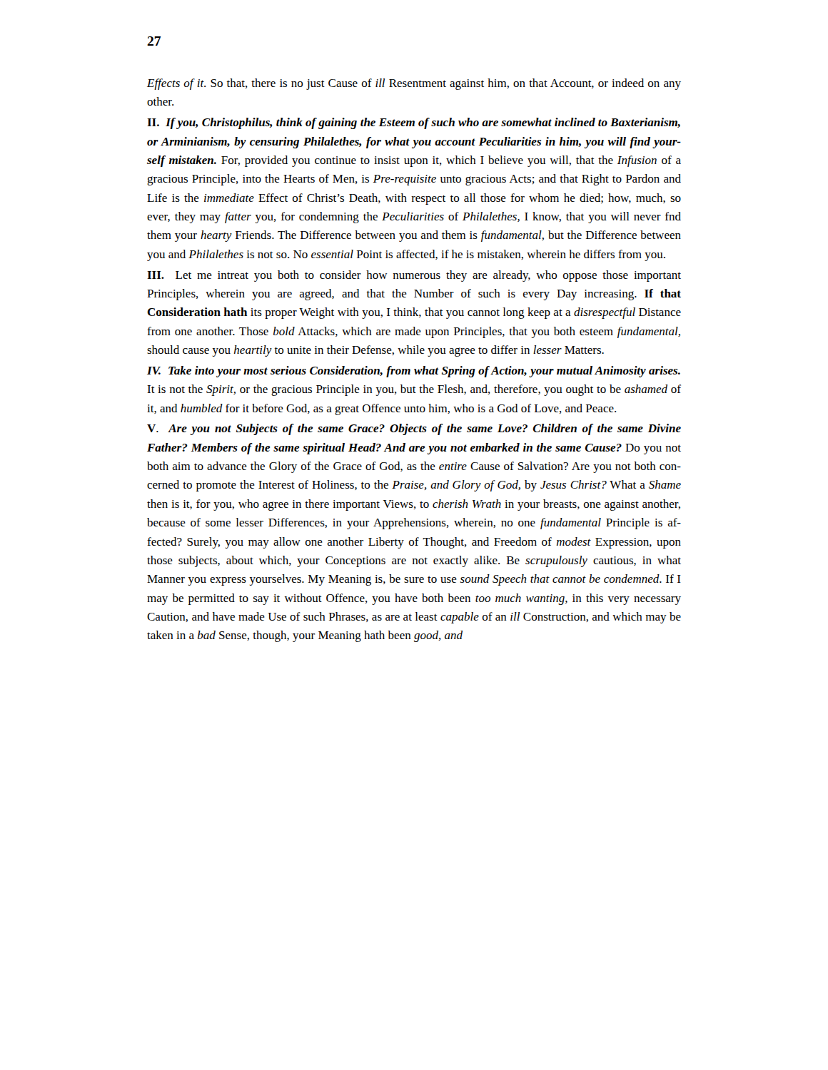27
Effects of it. So that, there is no just Cause of ill Resentment against him, on that Account, or indeed on any other.
II. If you, Christophilus, think of gaining the Esteem of such who are somewhat inclined to Baxterianism, or Arminianism, by censuring Philalethes, for what you account Peculiarities in him, you will find yourself mistaken. For, provided you continue to insist upon it, which I believe you will, that the Infusion of a gracious Principle, into the Hearts of Men, is Pre-requisite unto gracious Acts; and that Right to Pardon and Life is the immediate Effect of Christ’s Death, with respect to all those for whom he died; how, much, so ever, they may fatter you, for condemning the Peculiarities of Philalethes, I know, that you will never fnd them your hearty Friends. The Difference between you and them is fundamental, but the Difference between you and Philalethes is not so. No essential Point is affected, if he is mistaken, wherein he differs from you.
III. Let me intreat you both to consider how numerous they are already, who oppose those important Principles, wherein you are agreed, and that the Number of such is every Day increasing. If that Consideration hath its proper Weight with you, I think, that you cannot long keep at a disrespectful Distance from one another. Those bold Attacks, which are made upon Principles, that you both esteem fundamental, should cause you heartily to unite in their Defense, while you agree to differ in lesser Matters.
IV. Take into your most serious Consideration, from what Spring of Action, your mutual Animosity arises. It is not the Spirit, or the gracious Principle in you, but the Flesh, and, therefore, you ought to be ashamed of it, and humbled for it before God, as a great Offence unto him, who is a God of Love, and Peace.
V. Are you not Subjects of the same Grace? Objects of the same Love? Children of the same Divine Father? Members of the same spiritual Head? And are you not embarked in the same Cause? Do you not both aim to advance the Glory of the Grace of God, as the entire Cause of Salvation? Are you not both concerned to promote the Interest of Holiness, to the Praise, and Glory of God, by Jesus Christ? What a Shame then is it, for you, who agree in there important Views, to cherish Wrath in your breasts, one against another, because of some lesser Differences, in your Apprehensions, wherein, no one fundamental Principle is affected? Surely, you may allow one another Liberty of Thought, and Freedom of modest Expression, upon those subjects, about which, your Conceptions are not exactly alike. Be scrupulously cautious, in what Manner you express yourselves. My Meaning is, be sure to use sound Speech that cannot be condemned. If I may be permitted to say it without Offence, you have both been too much wanting, in this very necessary Caution, and have made Use of such Phrases, as are at least capable of an ill Construction, and which may be taken in a bad Sense, though, your Meaning hath been good, and